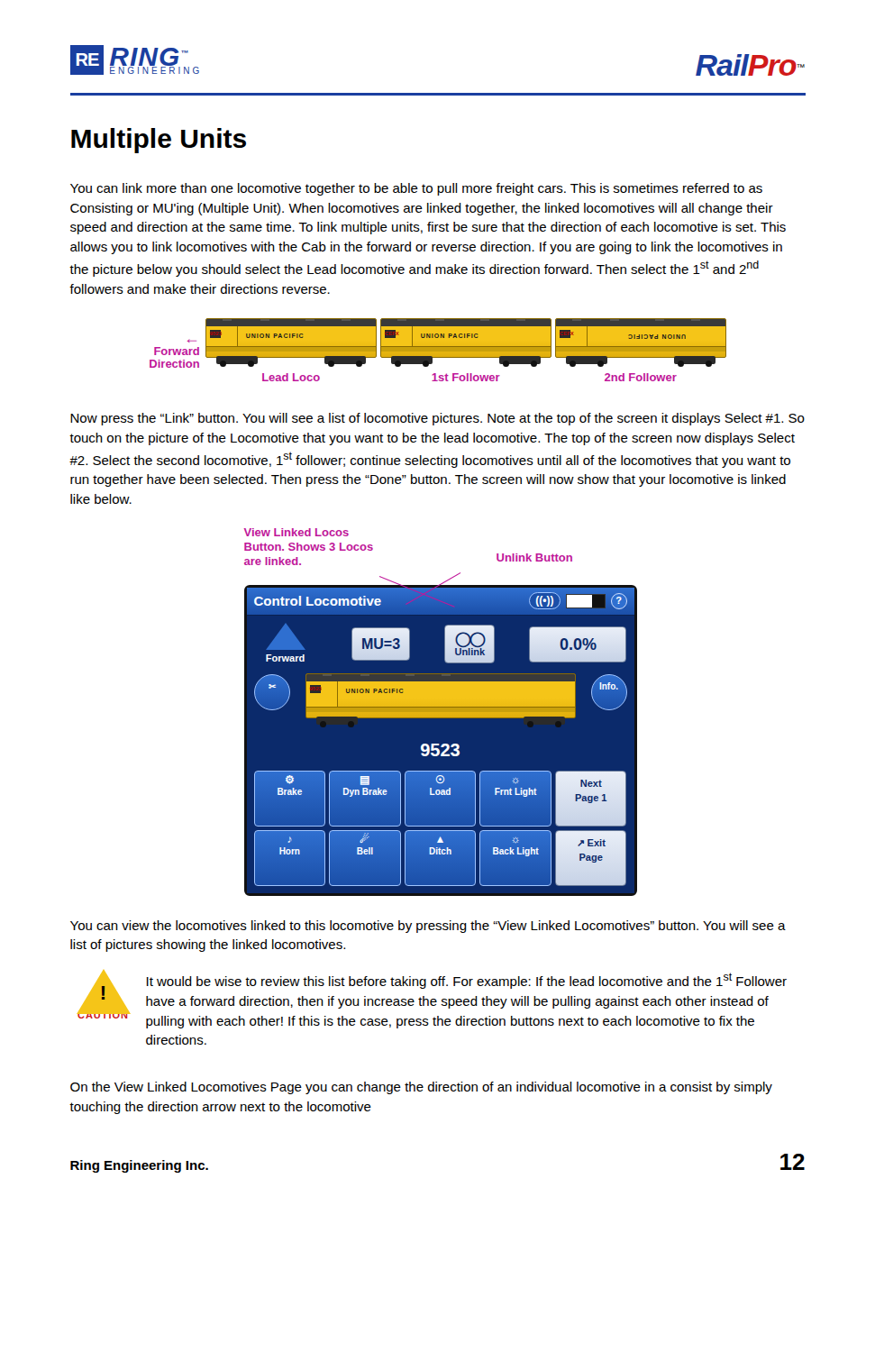RE RING™ ENGINEERING
Rail Pro™
Multiple Units
You can link more than one locomotive together to be able to pull more freight cars. This is sometimes referred to as Consisting or MU'ing (Multiple Unit). When locomotives are linked together, the linked locomotives will all change their speed and direction at the same time. To link multiple units, first be sure that the direction of each locomotive is set. This allows you to link locomotives with the Cab in the forward or reverse direction. If you are going to link the locomotives in the picture below you should select the Lead locomotive and make its direction forward. Then select the 1st and 2nd followers and make their directions reverse.
← Forward
Direction
9523
UNION PACIFIC
Lead Loco
CEFX
UNION PACIFIC
1st Follower
CEFX
UNION PACIFIC
2nd Follower
Now press the “Link” button. You will see a list of locomotive pictures. Note at the top of the screen it displays Select #1. So touch on the picture of the Locomotive that you want to be the lead locomotive. The top of the screen now displays Select #2. Select the second locomotive, 1st follower; continue selecting locomotives until all of the locomotives that you want to run together have been selected. Then press the “Done” button. The screen will now show that your locomotive is linked like below.
View Linked Locos
Button. Shows 3 Locos
are linked.
Unlink Button
Control Locomotive ((•)) ?
Forward
MU=3
◯◯
Unlink
0.0%
9523
UNION PACIFIC
✂
Info.
9523
⚙Brake
▤Dyn Brake
☉Load
☼Frnt Light
Next
Page 1
♪Horn
☄Bell
▲Ditch
☼Back Light
↗ Exit
Page
You can view the locomotives linked to this locomotive by pressing the “View Linked Locomotives” button. You will see a list of pictures showing the linked locomotives.
CAUTION
It would be wise to review this list before taking off. For example: If the lead locomotive and the 1st Follower have a forward direction, then if you increase the speed they will be pulling against each other instead of pulling with each other! If this is the case, press the direction buttons next to each locomotive to fix the directions.
On the View Linked Locomotives Page you can change the direction of an individual locomotive in a consist by simply touching the direction arrow next to the locomotive
Ring Engineering Inc. 12